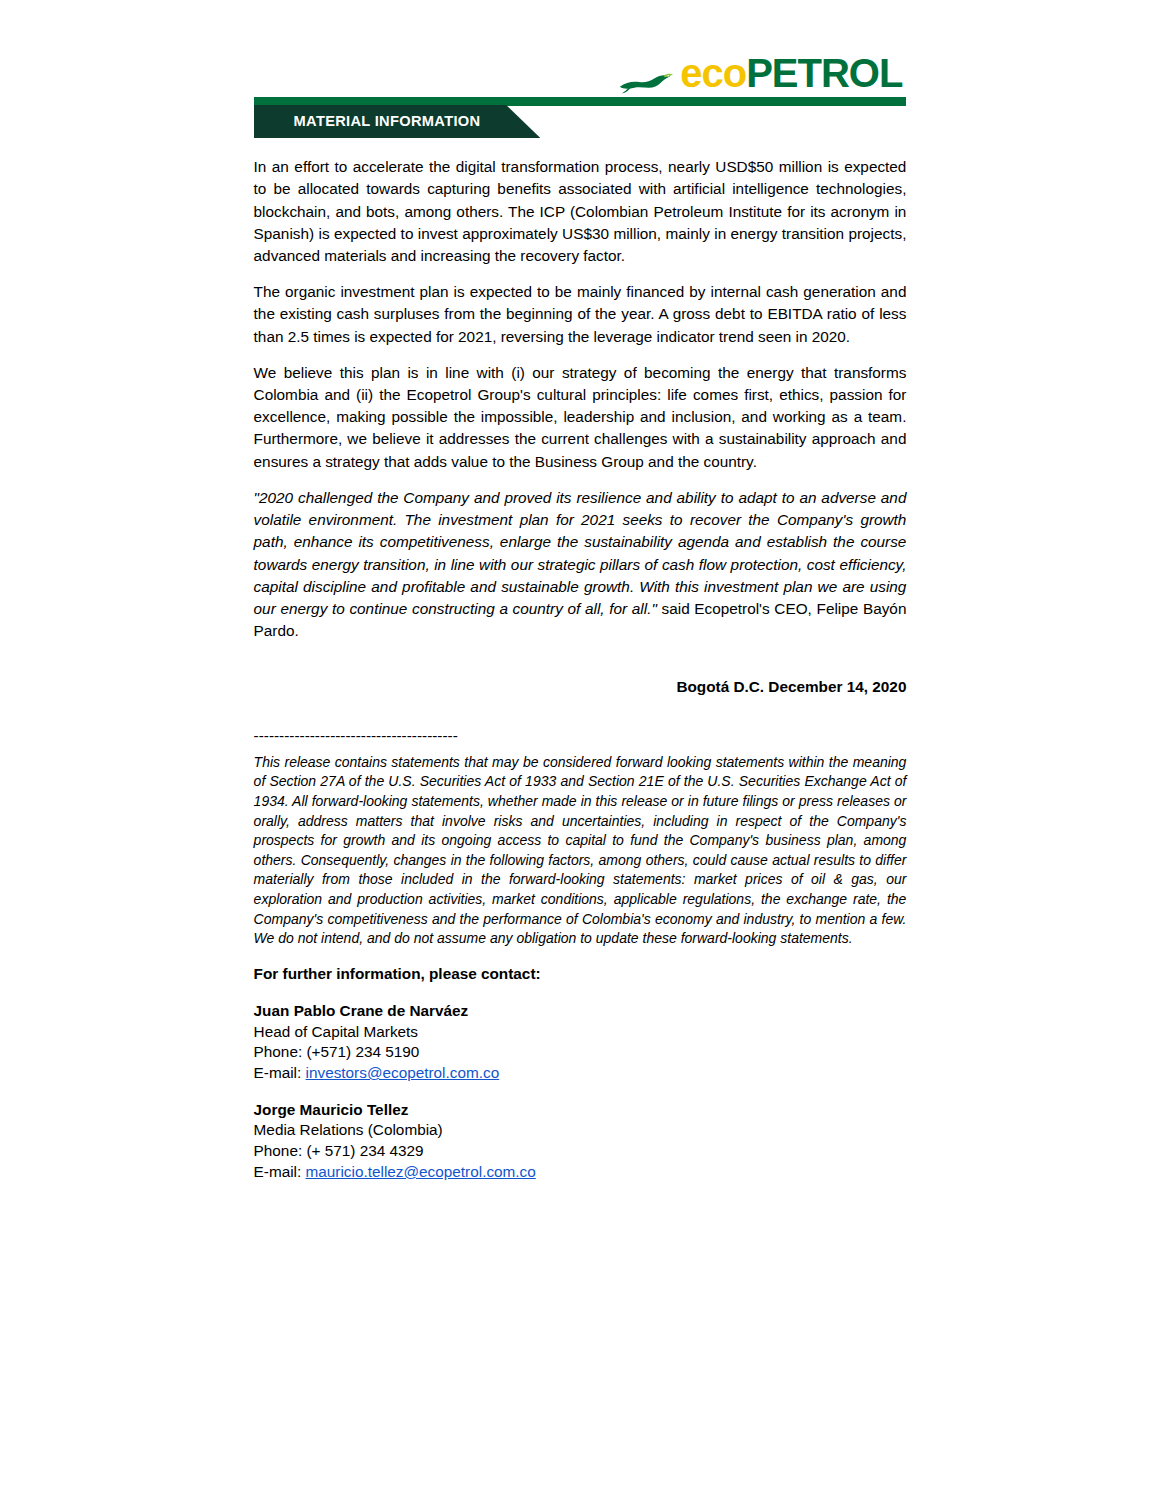eco PETROL
MATERIAL INFORMATION
In an effort to accelerate the digital transformation process, nearly USD$50 million is expected to be allocated towards capturing benefits associated with artificial intelligence technologies, blockchain, and bots, among others. The ICP (Colombian Petroleum Institute for its acronym in Spanish) is expected to invest approximately US$30 million, mainly in energy transition projects, advanced materials and increasing the recovery factor.
The organic investment plan is expected to be mainly financed by internal cash generation and the existing cash surpluses from the beginning of the year. A gross debt to EBITDA ratio of less than 2.5 times is expected for 2021, reversing the leverage indicator trend seen in 2020.
We believe this plan is in line with (i) our strategy of becoming the energy that transforms Colombia and (ii) the Ecopetrol Group's cultural principles: life comes first, ethics, passion for excellence, making possible the impossible, leadership and inclusion, and working as a team. Furthermore, we believe it addresses the current challenges with a sustainability approach and ensures a strategy that adds value to the Business Group and the country.
"2020 challenged the Company and proved its resilience and ability to adapt to an adverse and volatile environment. The investment plan for 2021 seeks to recover the Company's growth path, enhance its competitiveness, enlarge the sustainability agenda and establish the course towards energy transition, in line with our strategic pillars of cash flow protection, cost efficiency, capital discipline and profitable and sustainable growth. With this investment plan we are using our energy to continue constructing a country of all, for all." said Ecopetrol's CEO, Felipe Bayón Pardo.
Bogotá D.C. December 14, 2020
----------------------------------------
This release contains statements that may be considered forward looking statements within the meaning of Section 27A of the U.S. Securities Act of 1933 and Section 21E of the U.S. Securities Exchange Act of 1934. All forward-looking statements, whether made in this release or in future filings or press releases or orally, address matters that involve risks and uncertainties, including in respect of the Company's prospects for growth and its ongoing access to capital to fund the Company's business plan, among others. Consequently, changes in the following factors, among others, could cause actual results to differ materially from those included in the forward-looking statements: market prices of oil & gas, our exploration and production activities, market conditions, applicable regulations, the exchange rate, the Company's competitiveness and the performance of Colombia's economy and industry, to mention a few. We do not intend, and do not assume any obligation to update these forward-looking statements.
For further information, please contact:
Juan Pablo Crane de Narváez
Head of Capital Markets
Phone: (+571) 234 5190
E-mail: investors@ecopetrol.com.co
Jorge Mauricio Tellez
Media Relations (Colombia)
Phone: (+ 571) 234 4329
E-mail: mauricio.tellez@ecopetrol.com.co